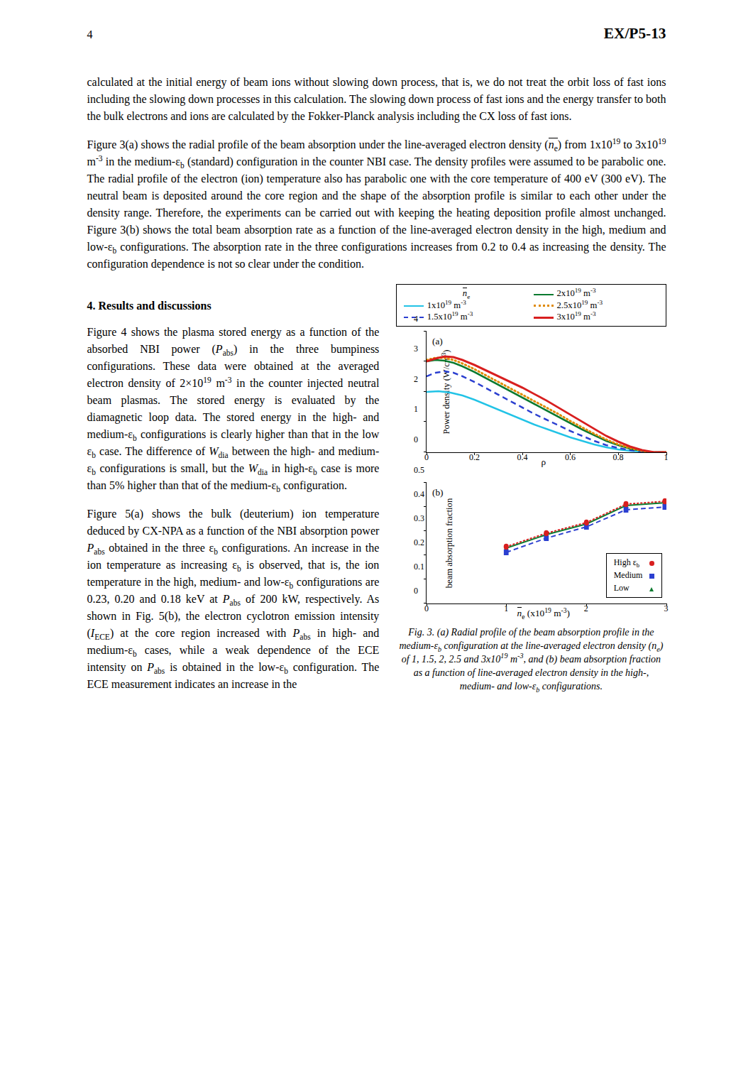4
EX/P5-13
calculated at the initial energy of beam ions without slowing down process, that is, we do not treat the orbit loss of fast ions including the slowing down processes in this calculation. The slowing down process of fast ions and the energy transfer to both the bulk electrons and ions are calculated by the Fokker-Planck analysis including the CX loss of fast ions.
Figure 3(a) shows the radial profile of the beam absorption under the line-averaged electron density (ne) from 1x1019 to 3x1019 m-3 in the medium-εb (standard) configuration in the counter NBI case. The density profiles were assumed to be parabolic one. The radial profile of the electron (ion) temperature also has parabolic one with the core temperature of 400 eV (300 eV). The neutral beam is deposited around the core region and the shape of the absorption profile is similar to each other under the density range. Therefore, the experiments can be carried out with keeping the heating deposition profile almost unchanged. Figure 3(b) shows the total beam absorption rate as a function of the line-averaged electron density in the high, medium and low-εb configurations. The absorption rate in the three configurations increases from 0.2 to 0.4 as increasing the density. The configuration dependence is not so clear under the condition.
4. Results and discussions
Figure 4 shows the plasma stored energy as a function of the absorbed NBI power (Pabs) in the three bumpiness configurations. These data were obtained at the averaged electron density of 2×1019 m-3 in the counter injected neutral beam plasmas. The stored energy is evaluated by the diamagnetic loop data. The stored energy in the high- and medium-εb configurations is clearly higher than that in the low εb case. The difference of Wdia between the high- and medium-εb configurations is small, but the Wdia in high-εb case is more than 5% higher than that of the medium-εb configuration.
Figure 5(a) shows the bulk (deuterium) ion temperature deduced by CX-NPA as a function of the NBI absorption power Pabs obtained in the three εb configurations. An increase in the ion temperature as increasing εb is observed, that is, the ion temperature in the high, medium- and low-εb configurations are 0.23, 0.20 and 0.18 keV at Pabs of 200 kW, respectively. As shown in Fig. 5(b), the electron cyclotron emission intensity (IECE) at the core region increased with Pabs in high- and medium-εb cases, while a weak dependence of the ECE intensity on Pabs is obtained in the low-εb configuration. The ECE measurement indicates an increase in the
| n e | 2x10 19 m -3 |
| 1x10 19 m -3 | 2.5x10 19 m -3 |
| 1.5x10 19 m -3 | 3x10 19 m -3 |
(a) Power density (W/cm3) 4 3 2 1 0 0 0.2 0.4 0.6 0.8 1
ρ
(b) beam absorption fraction 0.5 0.4 0.3 0.2 0.1 0 0 1 2 3
| High ε b | |
| Medium | |
| Low | |
ne (x1019 m-3)
Fig. 3. (a) Radial profile of the beam absorption profile in the medium-εb configuration at the line-averaged electron density (ne) of 1, 1.5, 2, 2.5 and 3x1019 m-3, and (b) beam absorption fraction as a function of line-averaged electron density in the high-, medium- and low-εb configurations.